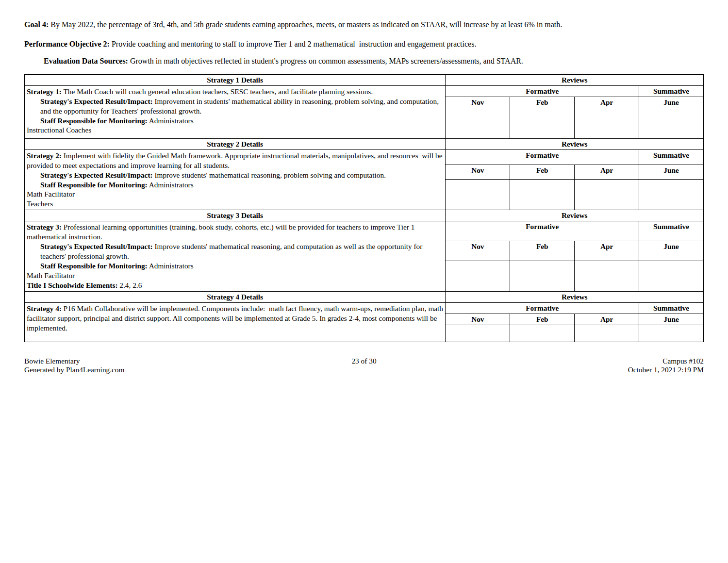Goal 4: By May 2022, the percentage of 3rd, 4th, and 5th grade students earning approaches, meets, or masters as indicated on STAAR, will increase by at least 6% in math.
Performance Objective 2: Provide coaching and mentoring to staff to improve Tier 1 and 2 mathematical instruction and engagement practices.
Evaluation Data Sources: Growth in math objectives reflected in student's progress on common assessments, MAPs screeners/assessments, and STAAR.
| Strategy 1 Details | Reviews |
| Strategy 1: The Math Coach will coach general education teachers, SESC teachers, and facilitate planning sessions. Strategy's Expected Result/Impact: Improvement in students' mathematical ability in reasoning, problem solving, and computation, and the opportunity for Teachers' professional growth. Staff Responsible for Monitoring: Administrators Instructional Coaches | Formative | Summative |
| Nov | Feb | Apr | June |
| Strategy 2 Details | Reviews |
| Strategy 2: Implement with fidelity the Guided Math framework. Appropriate instructional materials, manipulatives, and resources will be provided to meet expectations and improve learning for all students. Strategy's Expected Result/Impact: Improve students' mathematical reasoning, problem solving and computation. Staff Responsible for Monitoring: Administrators Math Facilitator Teachers | Formative | Summative |
| Nov | Feb | Apr | June |
| Strategy 3 Details | Reviews |
| Strategy 3: Professional learning opportunities (training, book study, cohorts, etc.) will be provided for teachers to improve Tier 1 mathematical instruction. Strategy's Expected Result/Impact: Improve students' mathematical reasoning, and computation as well as the opportunity for teachers' professional growth. Staff Responsible for Monitoring: Administrators Math Facilitator Title I Schoolwide Elements: 2.4, 2.6 | Formative | Summative |
| Nov | Feb | Apr | June |
| Strategy 4 Details | Reviews |
| Strategy 4: P16 Math Collaborative will be implemented. Components include: math fact fluency, math warm-ups, remediation plan, math facilitator support, principal and district support. All components will be implemented at Grade 5. In grades 2-4, most components will be implemented. | Formative | Summative |
| Nov | Feb | Apr | June |
| Bowie Elementary Generated by Plan4Learning.com | 23 of 30 | Campus #102 October 1, 2021 2:19 PM |